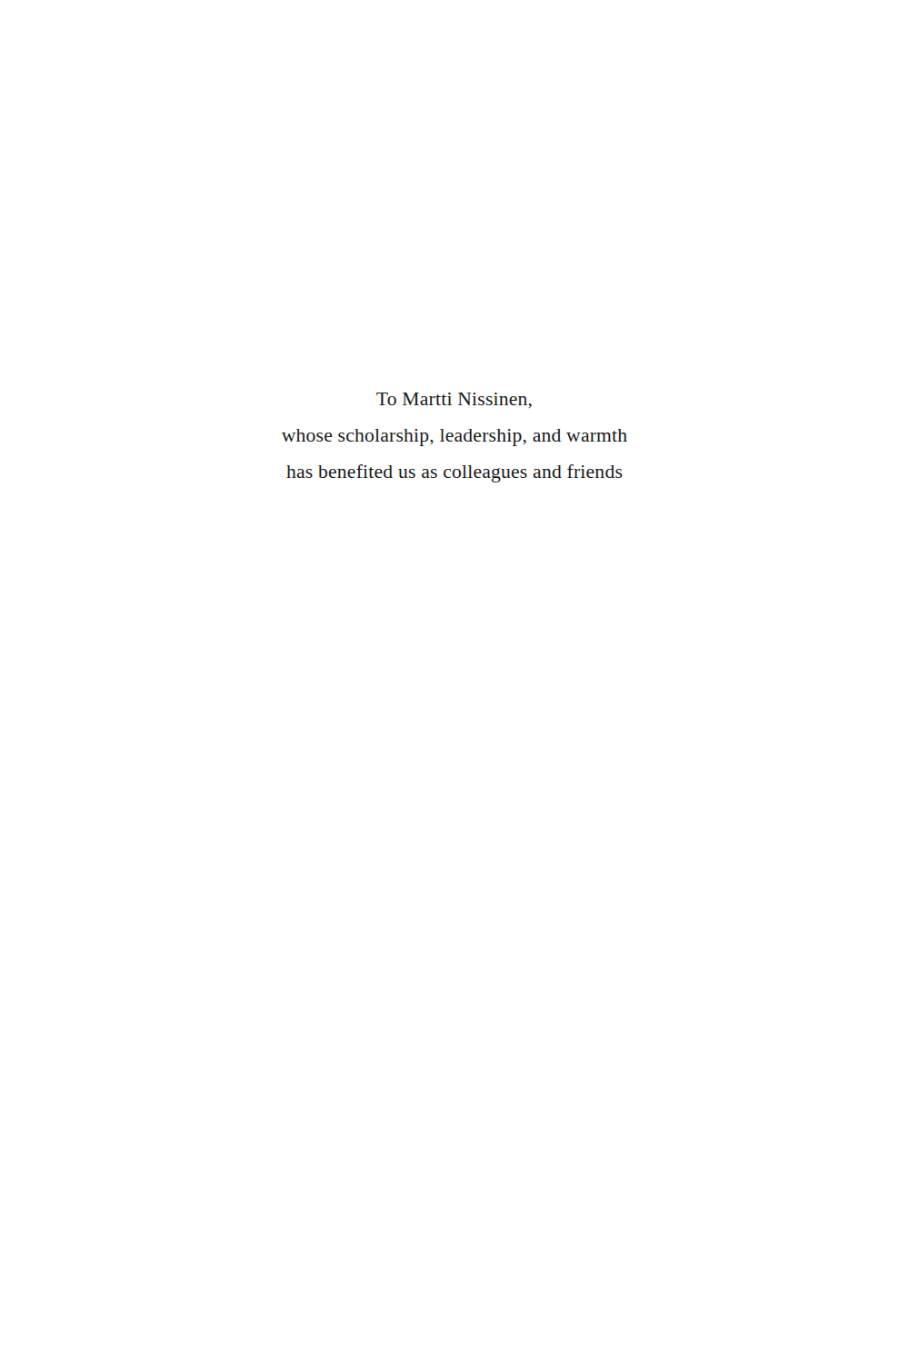To Martti Nissinen,
whose scholarship, leadership, and warmth
has benefited us as colleagues and friends